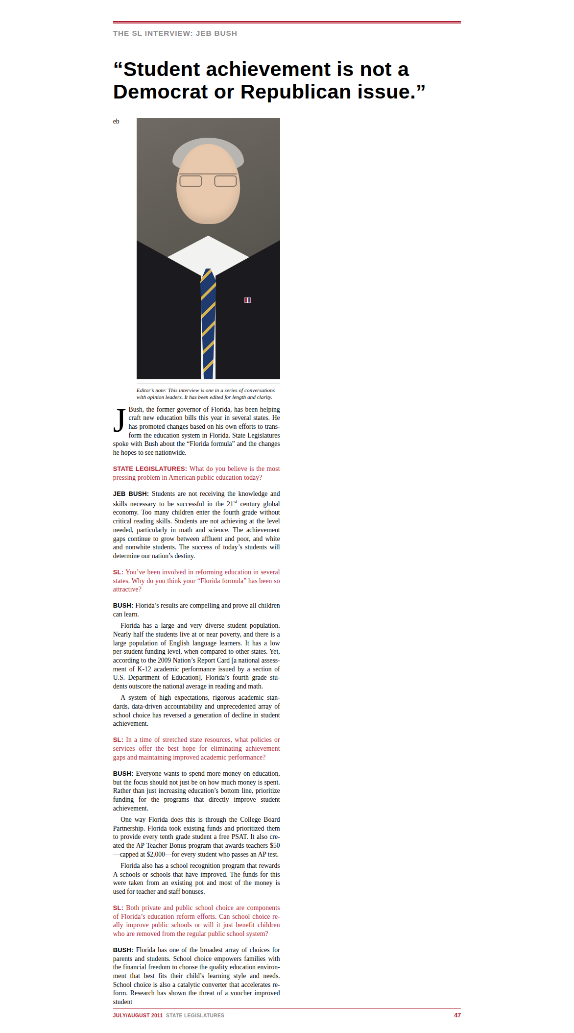The SL Interview: Jeb Bush
“Student achievement is not a
Democrat or Republican issue.”
Editor’s note: This interview is one in a series of conversations with opinion leaders. It has been edited for length and clarity.
Jeb Bush, the former governor of Florida, has been helping craft new education bills this year in several states. He has promoted changes based on his own efforts to transform the education system in Florida. State Legislatures spoke with Bush about the “Florida formula” and the changes he hopes to see nationwide.
State Legislatures: What do you believe is the most pressing problem in American public education today?
Jeb Bush: Students are not receiving the knowledge and skills necessary to be successful in the 21st century global economy. Too many children enter the fourth grade without critical reading skills. Students are not achieving at the level needed, particularly in math and science. The achievement gaps continue to grow between affluent and poor, and white and nonwhite students. The success of today’s students will determine our nation’s destiny.
SL: You’ve been involved in reforming education in several states. Why do you think your “Florida formula” has been so attractive?
Bush: Florida’s results are compelling and prove all children can learn.
Florida has a large and very diverse student population. Nearly half the students live at or near poverty, and there is a large population of English language learners. It has a low per-student funding level, when compared to other states. Yet, according to the 2009 Nation’s Report Card [a national assessment of K-12 academic performance issued by a section of U.S. Department of Education], Florida’s fourth grade students outscore the national average in reading and math.
A system of high expectations, rigorous academic standards, data-driven accountability and unprecedented array of school choice has reversed a generation of decline in student achievement.
SL: In a time of stretched state resources, what policies or services offer the best hope for eliminating achievement gaps and maintaining improved academic performance?
Bush: Everyone wants to spend more money on education, but the focus should not just be on how much money is spent. Rather than just increasing education’s bottom line, prioritize funding for the programs that directly improve student achievement.
One way Florida does this is through the College Board Partnership. Florida took existing funds and prioritized them to provide every tenth grade student a free PSAT. It also created the AP Teacher Bonus program that awards teachers $50—capped at $2,000—for every student who passes an AP test.
Florida also has a school recognition program that rewards A schools or schools that have improved. The funds for this were taken from an existing pot and most of the money is used for teacher and staff bonuses.
SL: Both private and public school choice are components of Florida’s education reform efforts. Can school choice really improve public schools or will it just benefit children who are removed from the regular public school system?
Bush: Florida has one of the broadest array of choices for parents and students. School choice empowers families with the financial freedom to choose the quality education environment that best fits their child’s learning style and needs. School choice is also a catalytic converter that accelerates reform. Research has shown the threat of a voucher improved student
July/August 2011 State Legislatures
47